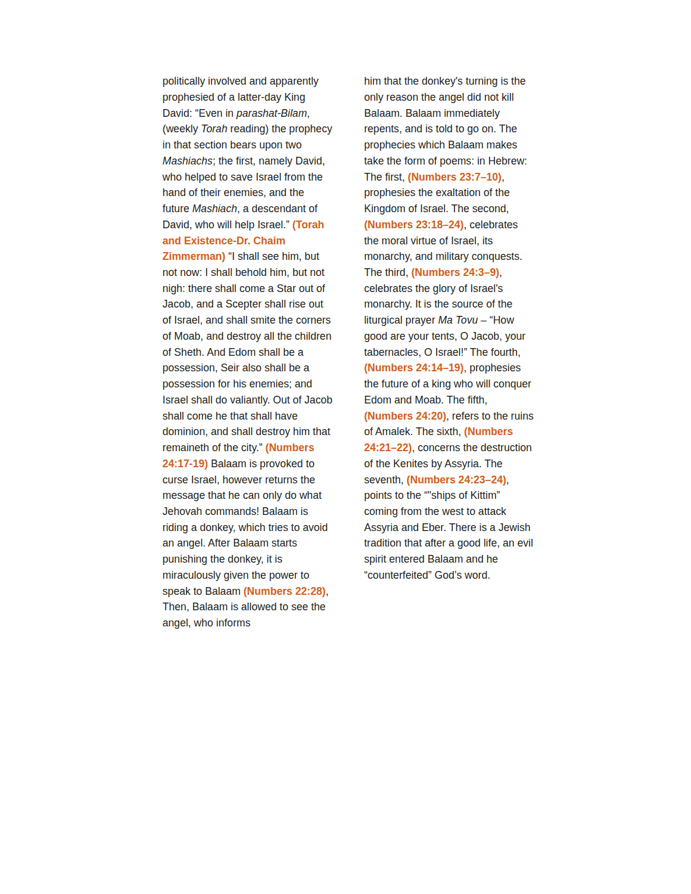politically involved and apparently prophesied of a latter-day King David: “Even in parashat-Bilam, (weekly Torah reading) the prophecy in that section bears upon two Mashiachs; the first, namely David, who helped to save Israel from the hand of their enemies, and the future Mashiach, a descendant of David, who will help Israel.” (Torah and Existence-Dr. Chaim Zimmerman) “I shall see him, but not now: I shall behold him, but not nigh: there shall come a Star out of Jacob, and a Scepter shall rise out of Israel, and shall smite the corners of Moab, and destroy all the children of Sheth. And Edom shall be a possession, Seir also shall be a possession for his enemies; and Israel shall do valiantly. Out of Jacob shall come he that shall have dominion, and shall destroy him that remaineth of the city.” (Numbers 24:17-19) Balaam is provoked to curse Israel, however returns the message that he can only do what Jehovah commands! Balaam is riding a donkey, which tries to avoid an angel. After Balaam starts punishing the donkey, it is miraculously given the power to speak to Balaam (Numbers 22:28), Then, Balaam is allowed to see the angel, who informs
him that the donkey's turning is the only reason the angel did not kill Balaam. Balaam immediately repents, and is told to go on. The prophecies which Balaam makes take the form of poems: in Hebrew: The first, (Numbers 23:7–10), prophesies the exaltation of the Kingdom of Israel. The second, (Numbers 23:18–24), celebrates the moral virtue of Israel, its monarchy, and military conquests. The third, (Numbers 24:3–9), celebrates the glory of Israel's monarchy. It is the source of the liturgical prayer Ma Tovu – “How good are your tents, O Jacob, your tabernacles, O Israel!” The fourth, (Numbers 24:14–19), prophesies the future of a king who will conquer Edom and Moab. The fifth, (Numbers 24:20), refers to the ruins of Amalek. The sixth, (Numbers 24:21–22), concerns the destruction of the Kenites by Assyria. The seventh, (Numbers 24:23–24), points to the “"ships of Kittim” coming from the west to attack Assyria and Eber. There is a Jewish tradition that after a good life, an evil spirit entered Balaam and he “counterfeited” God’s word.